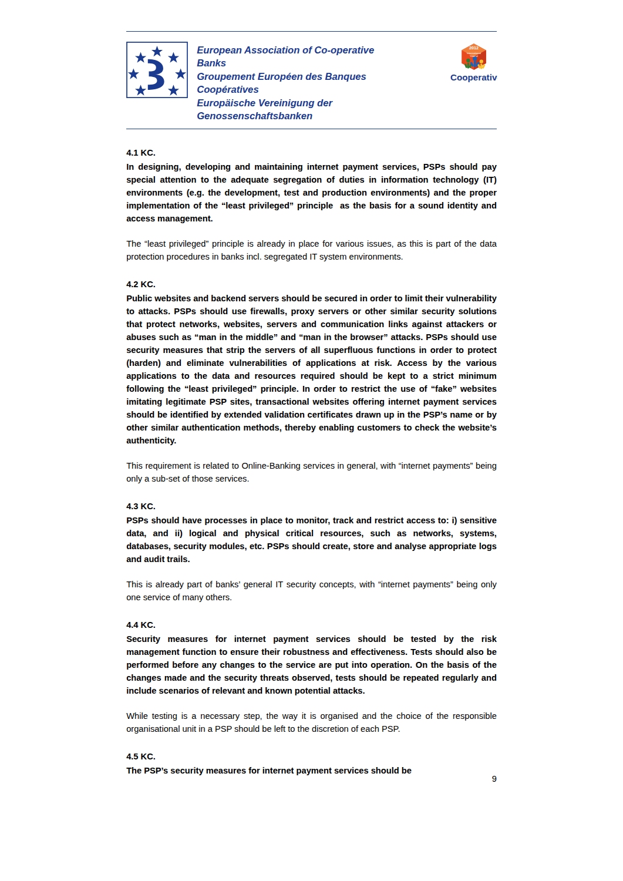European Association of Co-operative Banks
Groupement Européen des Banques Coopératives
Europäische Vereinigung der Genossenschaftsbanken
2012 International Year of Cooperatives
4.1 KC.
In designing, developing and maintaining internet payment services, PSPs should pay special attention to the adequate segregation of duties in information technology (IT) environments (e.g. the development, test and production environments) and the proper implementation of the “least privileged” principle as the basis for a sound identity and access management.
The “least privileged” principle is already in place for various issues, as this is part of the data protection procedures in banks incl. segregated IT system environments.
4.2 KC.
Public websites and backend servers should be secured in order to limit their vulnerability to attacks. PSPs should use firewalls, proxy servers or other similar security solutions that protect networks, websites, servers and communication links against attackers or abuses such as “man in the middle” and “man in the browser” attacks. PSPs should use security measures that strip the servers of all superfluous functions in order to protect (harden) and eliminate vulnerabilities of applications at risk. Access by the various applications to the data and resources required should be kept to a strict minimum following the “least privileged” principle. In order to restrict the use of “fake” websites imitating legitimate PSP sites, transactional websites offering internet payment services should be identified by extended validation certificates drawn up in the PSP’s name or by other similar authentication methods, thereby enabling customers to check the website’s authenticity.
This requirement is related to Online-Banking services in general, with “internet payments” being only a sub-set of those services.
4.3 KC.
PSPs should have processes in place to monitor, track and restrict access to: i) sensitive data, and ii) logical and physical critical resources, such as networks, systems, databases, security modules, etc. PSPs should create, store and analyse appropriate logs and audit trails.
This is already part of banks’ general IT security concepts, with “internet payments” being only one service of many others.
4.4 KC.
Security measures for internet payment services should be tested by the risk management function to ensure their robustness and effectiveness. Tests should also be performed before any changes to the service are put into operation. On the basis of the changes made and the security threats observed, tests should be repeated regularly and include scenarios of relevant and known potential attacks.
While testing is a necessary step, the way it is organised and the choice of the responsible organisational unit in a PSP should be left to the discretion of each PSP.
4.5 KC.
The PSP’s security measures for internet payment services should be
9